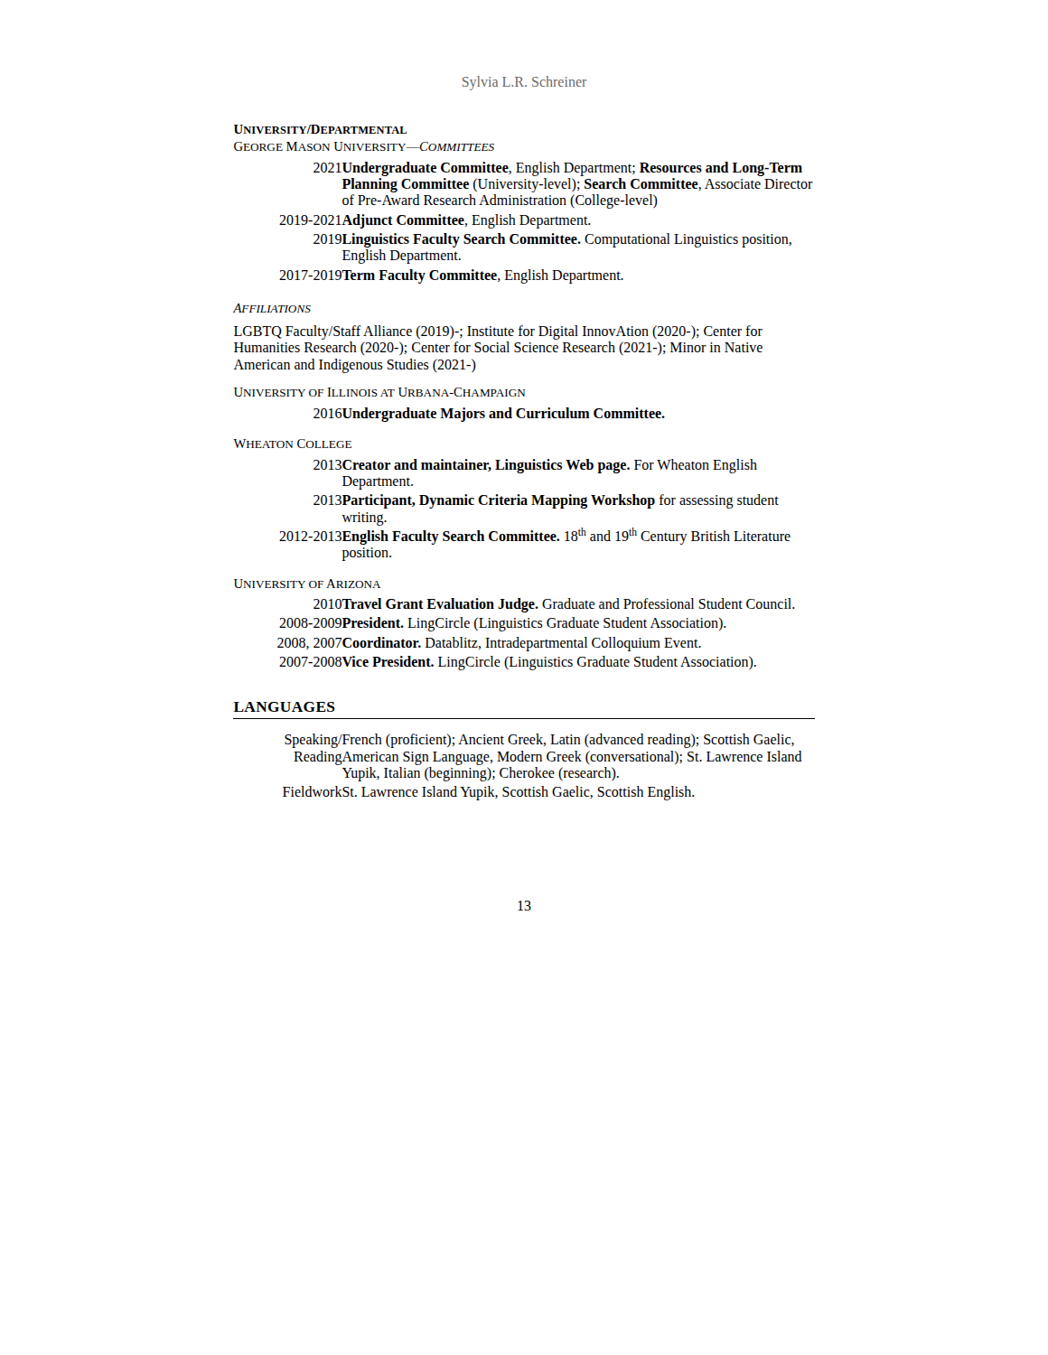Sylvia L.R. Schreiner
UNIVERSITY/DEPARTMENTAL
GEORGE MASON UNIVERSITY—COMMITTEES
| 2021 | Undergraduate Committee , English Department; Resources and Long-Term Planning Committee (University-level); Search Committee , Associate Director of Pre-Award Research Administration (College-level) |
| 2019-2021 | Adjunct Committee , English Department. |
| 2019 | Linguistics Faculty Search Committee. Computational Linguistics position, English Department. |
| 2017-2019 | Term Faculty Committee , English Department. |
AFFILIATIONS
LGBTQ Faculty/Staff Alliance (2019)-; Institute for Digital InnovAtion (2020-); Center for Humanities Research (2020-); Center for Social Science Research (2021-); Minor in Native American and Indigenous Studies (2021-)
UNIVERSITY OF ILLINOIS AT URBANA-CHAMPAIGN
| 2016 | Undergraduate Majors and Curriculum Committee. |
WHEATON COLLEGE
| 2013 | Creator and maintainer, Linguistics Web page. For Wheaton English Department. |
| 2013 | Participant, Dynamic Criteria Mapping Workshop for assessing student writing. |
| 2012-2013 | English Faculty Search Committee. 18 th and 19 th Century British Literature position. |
UNIVERSITY OF ARIZONA
| 2010 | Travel Grant Evaluation Judge. Graduate and Professional Student Council. |
| 2008-2009 | President. LingCircle (Linguistics Graduate Student Association). |
| 2008, 2007 | Coordinator. Datablitz, Intradepartmental Colloquium Event. |
| 2007-2008 | Vice President. LingCircle (Linguistics Graduate Student Association). |
LANGUAGES
| Speaking/ Reading | French (proficient); Ancient Greek, Latin (advanced reading); Scottish Gaelic, American Sign Language, Modern Greek (conversational); St. Lawrence Island Yupik, Italian (beginning); Cherokee (research). |
| Fieldwork | St. Lawrence Island Yupik, Scottish Gaelic, Scottish English. |
13